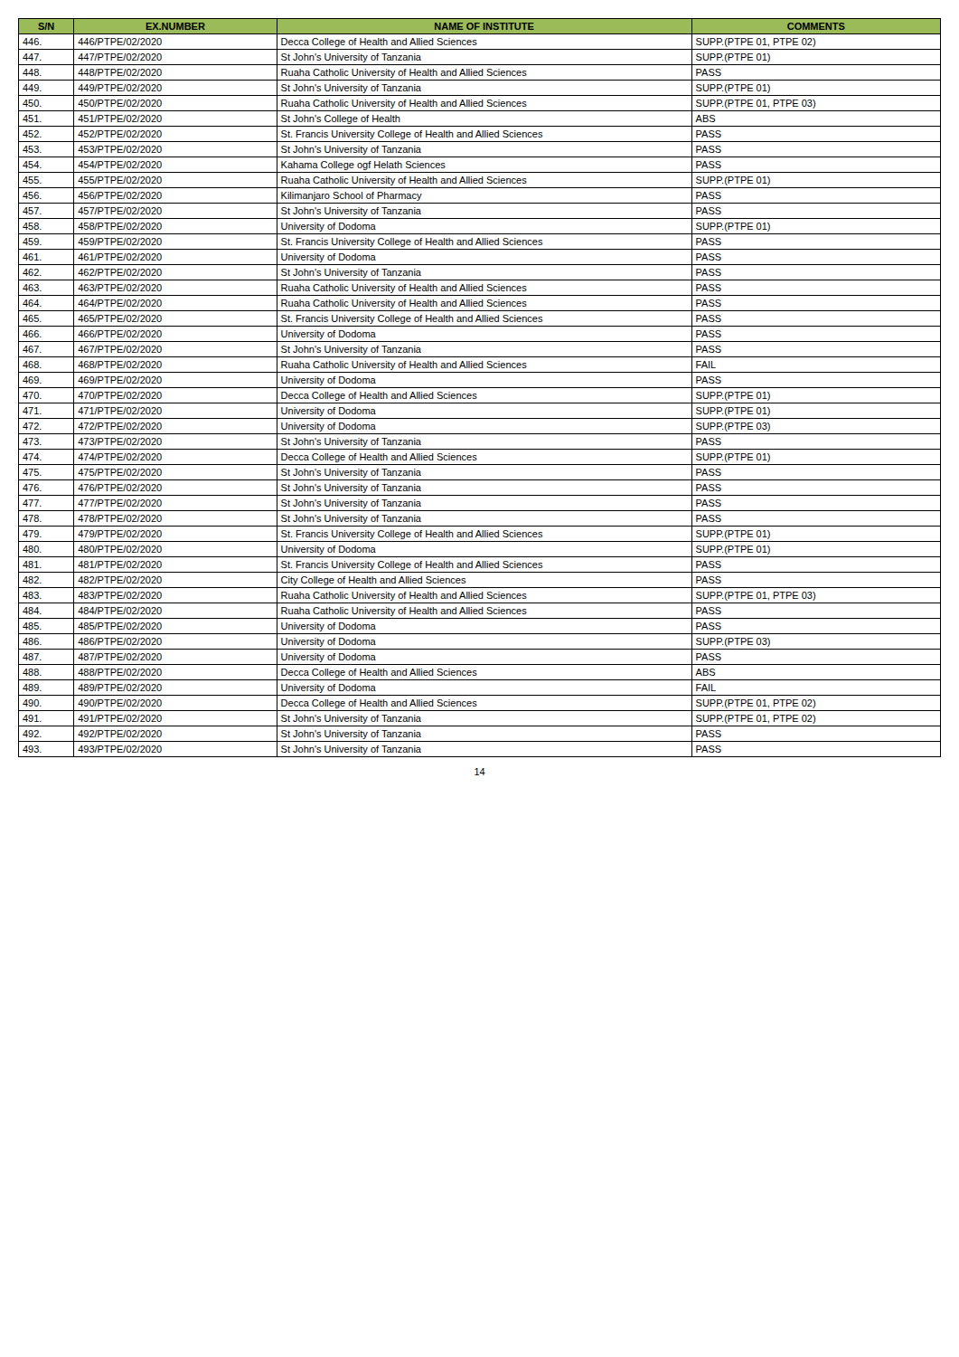Examination Results
| S/N | EX.NUMBER | NAME OF INSTITUTE | COMMENTS |
| --- | --- | --- | --- |
| 446. | 446/PTPE/02/2020 | Decca College of Health and Allied Sciences | SUPP.(PTPE 01, PTPE 02) |
| 447. | 447/PTPE/02/2020 | St John's University of Tanzania | SUPP.(PTPE 01) |
| 448. | 448/PTPE/02/2020 | Ruaha Catholic University of Health and Allied Sciences | PASS |
| 449. | 449/PTPE/02/2020 | St John's University of Tanzania | SUPP.(PTPE 01) |
| 450. | 450/PTPE/02/2020 | Ruaha Catholic University of Health and Allied Sciences | SUPP.(PTPE 01, PTPE 03) |
| 451. | 451/PTPE/02/2020 | St John's College of Health | ABS |
| 452. | 452/PTPE/02/2020 | St. Francis University College of Health and Allied Sciences | PASS |
| 453. | 453/PTPE/02/2020 | St John's University of Tanzania | PASS |
| 454. | 454/PTPE/02/2020 | Kahama College ogf Helath Sciences | PASS |
| 455. | 455/PTPE/02/2020 | Ruaha Catholic University of Health and Allied Sciences | SUPP.(PTPE 01) |
| 456. | 456/PTPE/02/2020 | Kilimanjaro School of Pharmacy | PASS |
| 457. | 457/PTPE/02/2020 | St John's University of Tanzania | PASS |
| 458. | 458/PTPE/02/2020 | University of Dodoma | SUPP.(PTPE 01) |
| 459. | 459/PTPE/02/2020 | St. Francis University College of Health and Allied Sciences | PASS |
| 461. | 461/PTPE/02/2020 | University of Dodoma | PASS |
| 462. | 462/PTPE/02/2020 | St John's University of Tanzania | PASS |
| 463. | 463/PTPE/02/2020 | Ruaha Catholic University of Health and Allied Sciences | PASS |
| 464. | 464/PTPE/02/2020 | Ruaha Catholic University of Health and Allied Sciences | PASS |
| 465. | 465/PTPE/02/2020 | St. Francis University College of Health and Allied Sciences | PASS |
| 466. | 466/PTPE/02/2020 | University of Dodoma | PASS |
| 467. | 467/PTPE/02/2020 | St John's University of Tanzania | PASS |
| 468. | 468/PTPE/02/2020 | Ruaha Catholic University of Health and Allied Sciences | FAIL |
| 469. | 469/PTPE/02/2020 | University of Dodoma | PASS |
| 470. | 470/PTPE/02/2020 | Decca College of Health and Allied Sciences | SUPP.(PTPE 01) |
| 471. | 471/PTPE/02/2020 | University of Dodoma | SUPP.(PTPE 01) |
| 472. | 472/PTPE/02/2020 | University of Dodoma | SUPP.(PTPE 03) |
| 473. | 473/PTPE/02/2020 | St John's University of Tanzania | PASS |
| 474. | 474/PTPE/02/2020 | Decca College of Health and Allied Sciences | SUPP.(PTPE 01) |
| 475. | 475/PTPE/02/2020 | St John's University of Tanzania | PASS |
| 476. | 476/PTPE/02/2020 | St John's University of Tanzania | PASS |
| 477. | 477/PTPE/02/2020 | St John's University of Tanzania | PASS |
| 478. | 478/PTPE/02/2020 | St John's University of Tanzania | PASS |
| 479. | 479/PTPE/02/2020 | St. Francis University College of Health and Allied Sciences | SUPP.(PTPE 01) |
| 480. | 480/PTPE/02/2020 | University of Dodoma | SUPP.(PTPE 01) |
| 481. | 481/PTPE/02/2020 | St. Francis University College of Health and Allied Sciences | PASS |
| 482. | 482/PTPE/02/2020 | City College of Health and Allied Sciences | PASS |
| 483. | 483/PTPE/02/2020 | Ruaha Catholic University of Health and Allied Sciences | SUPP.(PTPE 01, PTPE 03) |
| 484. | 484/PTPE/02/2020 | Ruaha Catholic University of Health and Allied Sciences | PASS |
| 485. | 485/PTPE/02/2020 | University of Dodoma | PASS |
| 486. | 486/PTPE/02/2020 | University of Dodoma | SUPP.(PTPE 03) |
| 487. | 487/PTPE/02/2020 | University of Dodoma | PASS |
| 488. | 488/PTPE/02/2020 | Decca College of Health and Allied Sciences | ABS |
| 489. | 489/PTPE/02/2020 | University of Dodoma | FAIL |
| 490. | 490/PTPE/02/2020 | Decca College of Health and Allied Sciences | SUPP.(PTPE 01, PTPE 02) |
| 491. | 491/PTPE/02/2020 | St John's University of Tanzania | SUPP.(PTPE 01, PTPE 02) |
| 492. | 492/PTPE/02/2020 | St John's University of Tanzania | PASS |
| 493. | 493/PTPE/02/2020 | St John's University of Tanzania | PASS |
14